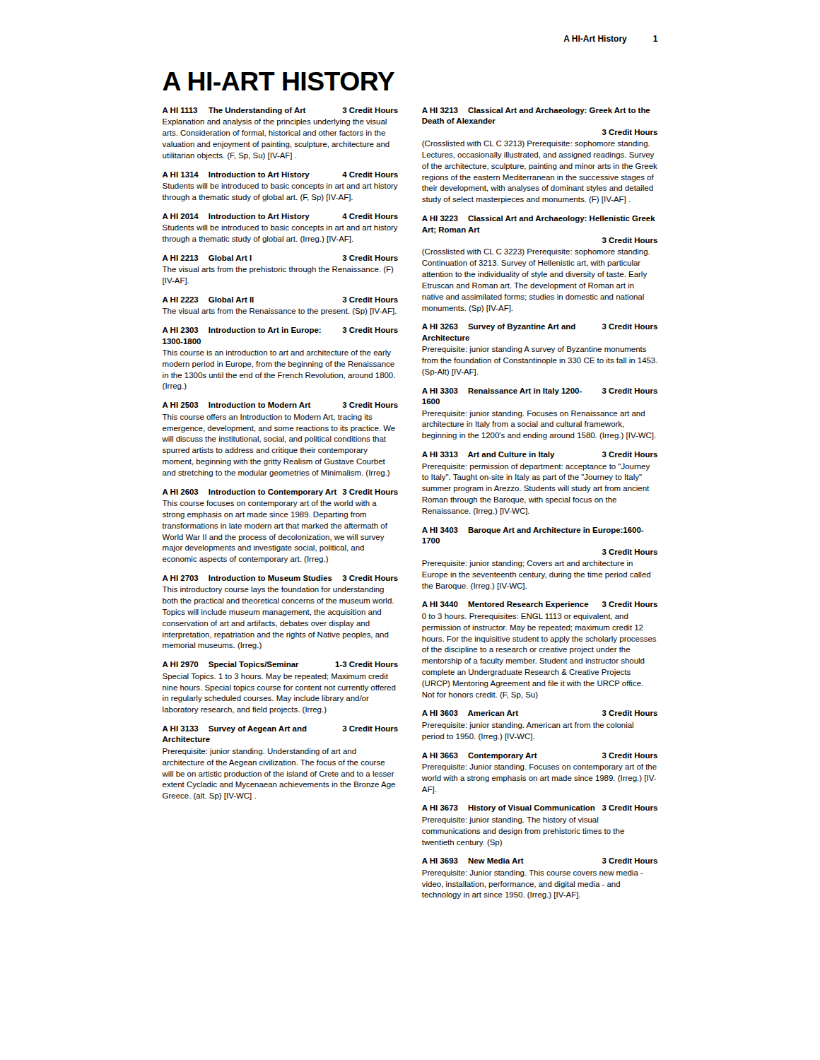A HI-Art History 1
A HI-ART HISTORY
A HI 1113 The Understanding of Art 3 Credit Hours
Explanation and analysis of the principles underlying the visual arts. Consideration of formal, historical and other factors in the valuation and enjoyment of painting, sculpture, architecture and utilitarian objects. (F, Sp, Su) [IV-AF] .
A HI 1314 Introduction to Art History 4 Credit Hours
Students will be introduced to basic concepts in art and art history through a thematic study of global art. (F, Sp) [IV-AF].
A HI 2014 Introduction to Art History 4 Credit Hours
Students will be introduced to basic concepts in art and art history through a thematic study of global art. (Irreg.) [IV-AF].
A HI 2213 Global Art I 3 Credit Hours
The visual arts from the prehistoric through the Renaissance. (F) [IV-AF].
A HI 2223 Global Art II 3 Credit Hours
The visual arts from the Renaissance to the present. (Sp) [IV-AF].
A HI 2303 Introduction to Art in Europe: 1300-1800 3 Credit Hours
This course is an introduction to art and architecture of the early modern period in Europe, from the beginning of the Renaissance in the 1300s until the end of the French Revolution, around 1800. (Irreg.)
A HI 2503 Introduction to Modern Art 3 Credit Hours
This course offers an Introduction to Modern Art, tracing its emergence, development, and some reactions to its practice. We will discuss the institutional, social, and political conditions that spurred artists to address and critique their contemporary moment, beginning with the gritty Realism of Gustave Courbet and stretching to the modular geometries of Minimalism. (Irreg.)
A HI 2603 Introduction to Contemporary Art 3 Credit Hours
This course focuses on contemporary art of the world with a strong emphasis on art made since 1989. Departing from transformations in late modern art that marked the aftermath of World War II and the process of decolonization, we will survey major developments and investigate social, political, and economic aspects of contemporary art. (Irreg.)
A HI 2703 Introduction to Museum Studies 3 Credit Hours
This introductory course lays the foundation for understanding both the practical and theoretical concerns of the museum world. Topics will include museum management, the acquisition and conservation of art and artifacts, debates over display and interpretation, repatriation and the rights of Native peoples, and memorial museums. (Irreg.)
A HI 2970 Special Topics/Seminar 1-3 Credit Hours
Special Topics. 1 to 3 hours. May be repeated; Maximum credit nine hours. Special topics course for content not currently offered in regularly scheduled courses. May include library and/or laboratory research, and field projects. (Irreg.)
A HI 3133 Survey of Aegean Art and Architecture 3 Credit Hours
Prerequisite: junior standing. Understanding of art and architecture of the Aegean civilization. The focus of the course will be on artistic production of the island of Crete and to a lesser extent Cycladic and Mycenaean achievements in the Bronze Age Greece. (alt. Sp) [IV-WC] .
A HI 3213 Classical Art and Archaeology: Greek Art to the Death of Alexander 3 Credit Hours
(Crosslisted with CL C 3213) Prerequisite: sophomore standing. Lectures, occasionally illustrated, and assigned readings. Survey of the architecture, sculpture, painting and minor arts in the Greek regions of the eastern Mediterranean in the successive stages of their development, with analyses of dominant styles and detailed study of select masterpieces and monuments. (F) [IV-AF] .
A HI 3223 Classical Art and Archaeology: Hellenistic Greek Art; Roman Art 3 Credit Hours
(Crosslisted with CL C 3223) Prerequisite: sophomore standing. Continuation of 3213. Survey of Hellenistic art, with particular attention to the individuality of style and diversity of taste. Early Etruscan and Roman art. The development of Roman art in native and assimilated forms; studies in domestic and national monuments. (Sp) [IV-AF].
A HI 3263 Survey of Byzantine Art and Architecture 3 Credit Hours
Prerequisite: junior standing A survey of Byzantine monuments from the foundation of Constantinople in 330 CE to its fall in 1453. (Sp-Alt) [IV-AF].
A HI 3303 Renaissance Art in Italy 1200-1600 3 Credit Hours
Prerequisite: junior standing. Focuses on Renaissance art and architecture in Italy from a social and cultural framework, beginning in the 1200's and ending around 1580. (Irreg.) [IV-WC].
A HI 3313 Art and Culture in Italy 3 Credit Hours
Prerequisite: permission of department: acceptance to "Journey to Italy". Taught on-site in Italy as part of the "Journey to Italy" summer program in Arezzo. Students will study art from ancient Roman through the Baroque, with special focus on the Renaissance. (Irreg.) [IV-WC].
A HI 3403 Baroque Art and Architecture in Europe:1600-1700 3 Credit Hours
Prerequisite: junior standing; Covers art and architecture in Europe in the seventeenth century, during the time period called the Baroque. (Irreg.) [IV-WC].
A HI 3440 Mentored Research Experience 3 Credit Hours
0 to 3 hours. Prerequisites: ENGL 1113 or equivalent, and permission of instructor. May be repeated; maximum credit 12 hours. For the inquisitive student to apply the scholarly processes of the discipline to a research or creative project under the mentorship of a faculty member. Student and instructor should complete an Undergraduate Research & Creative Projects (URCP) Mentoring Agreement and file it with the URCP office. Not for honors credit. (F, Sp, Su)
A HI 3603 American Art 3 Credit Hours
Prerequisite: junior standing. American art from the colonial period to 1950. (Irreg.) [IV-WC].
A HI 3663 Contemporary Art 3 Credit Hours
Prerequisite: Junior standing. Focuses on contemporary art of the world with a strong emphasis on art made since 1989. (Irreg.) [IV-AF].
A HI 3673 History of Visual Communication 3 Credit Hours
Prerequisite: junior standing. The history of visual communications and design from prehistoric times to the twentieth century. (Sp)
A HI 3693 New Media Art 3 Credit Hours
Prerequisite: Junior standing. This course covers new media - video, installation, performance, and digital media - and technology in art since 1950. (Irreg.) [IV-AF].